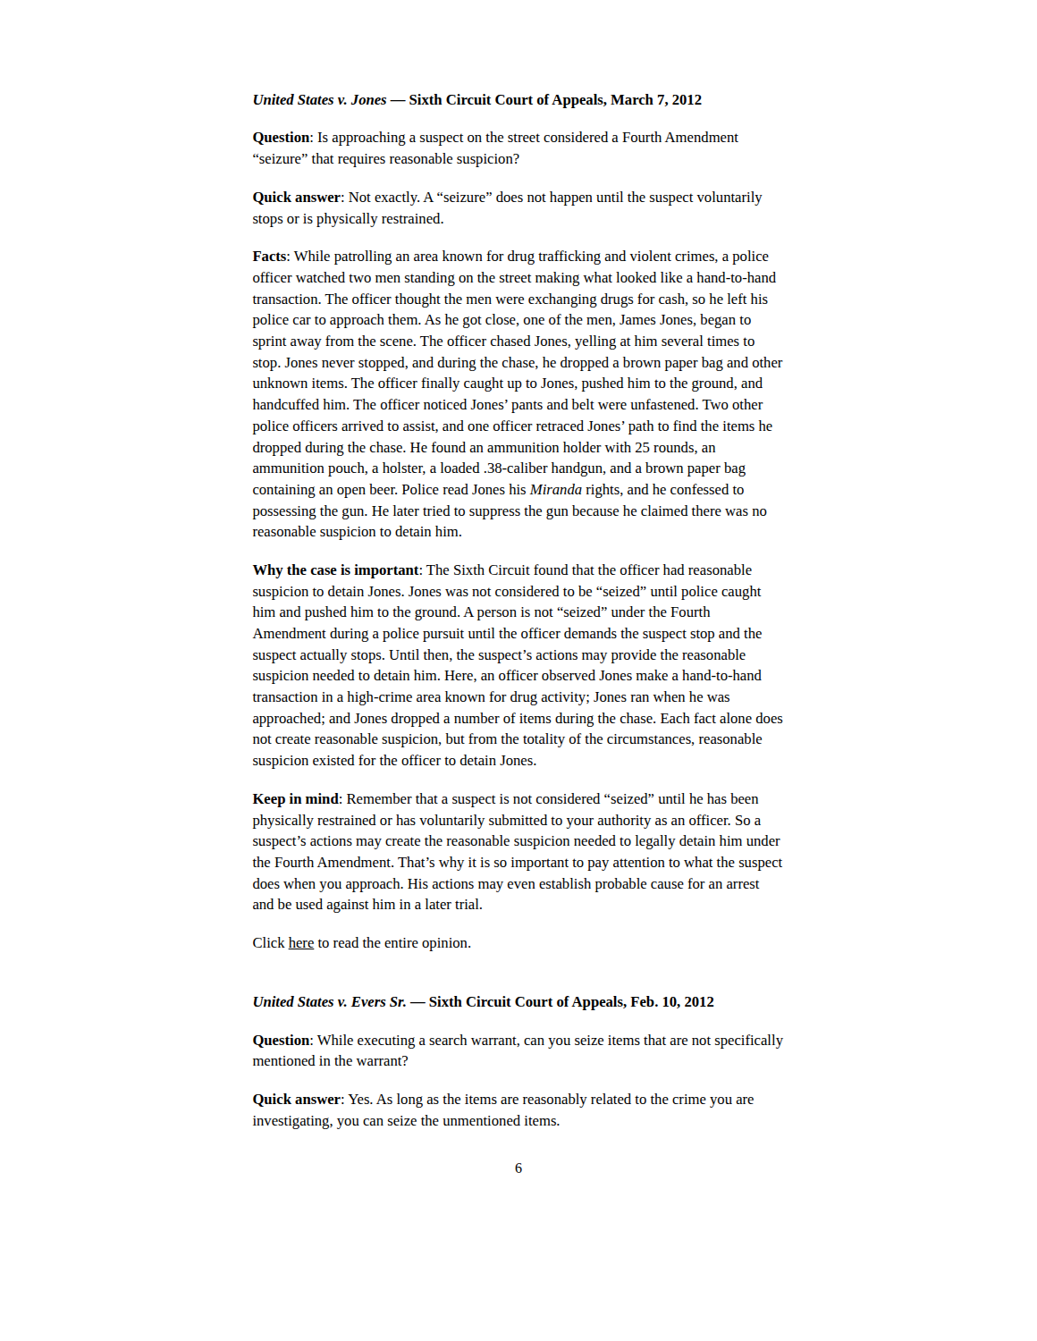United States v. Jones — Sixth Circuit Court of Appeals, March 7, 2012
Question: Is approaching a suspect on the street considered a Fourth Amendment “seizure” that requires reasonable suspicion?
Quick answer: Not exactly. A “seizure” does not happen until the suspect voluntarily stops or is physically restrained.
Facts: While patrolling an area known for drug trafficking and violent crimes, a police officer watched two men standing on the street making what looked like a hand-to-hand transaction. The officer thought the men were exchanging drugs for cash, so he left his police car to approach them. As he got close, one of the men, James Jones, began to sprint away from the scene. The officer chased Jones, yelling at him several times to stop. Jones never stopped, and during the chase, he dropped a brown paper bag and other unknown items. The officer finally caught up to Jones, pushed him to the ground, and handcuffed him. The officer noticed Jones’ pants and belt were unfastened. Two other police officers arrived to assist, and one officer retraced Jones’ path to find the items he dropped during the chase. He found an ammunition holder with 25 rounds, an ammunition pouch, a holster, a loaded .38-caliber handgun, and a brown paper bag containing an open beer. Police read Jones his Miranda rights, and he confessed to possessing the gun. He later tried to suppress the gun because he claimed there was no reasonable suspicion to detain him.
Why the case is important: The Sixth Circuit found that the officer had reasonable suspicion to detain Jones. Jones was not considered to be “seized” until police caught him and pushed him to the ground. A person is not “seized” under the Fourth Amendment during a police pursuit until the officer demands the suspect stop and the suspect actually stops. Until then, the suspect’s actions may provide the reasonable suspicion needed to detain him. Here, an officer observed Jones make a hand-to-hand transaction in a high-crime area known for drug activity; Jones ran when he was approached; and Jones dropped a number of items during the chase. Each fact alone does not create reasonable suspicion, but from the totality of the circumstances, reasonable suspicion existed for the officer to detain Jones.
Keep in mind: Remember that a suspect is not considered “seized” until he has been physically restrained or has voluntarily submitted to your authority as an officer. So a suspect’s actions may create the reasonable suspicion needed to legally detain him under the Fourth Amendment. That’s why it is so important to pay attention to what the suspect does when you approach. His actions may even establish probable cause for an arrest and be used against him in a later trial.
Click here to read the entire opinion.
United States v. Evers Sr. — Sixth Circuit Court of Appeals, Feb. 10, 2012
Question: While executing a search warrant, can you seize items that are not specifically mentioned in the warrant?
Quick answer: Yes. As long as the items are reasonably related to the crime you are investigating, you can seize the unmentioned items.
6